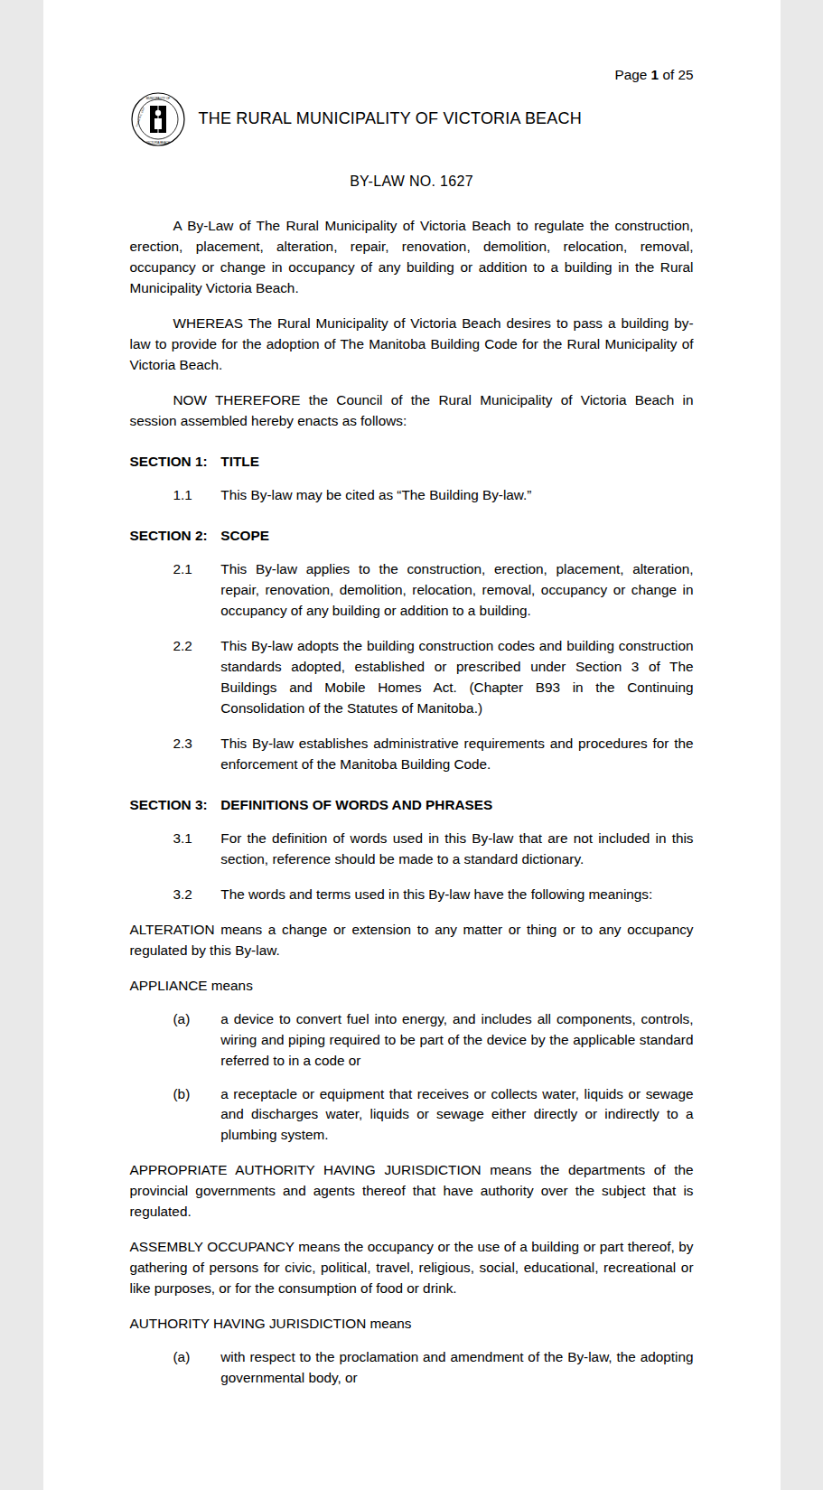Page 1 of 25
MUNICIPALITY OF VICTORIA BEACH THUNK INC. 1919
THE RURAL MUNICIPALITY OF VICTORIA BEACH
BY-LAW NO. 1627
A By-Law of The Rural Municipality of Victoria Beach to regulate the construction, erection, placement, alteration, repair, renovation, demolition, relocation, removal, occupancy or change in occupancy of any building or addition to a building in the Rural Municipality Victoria Beach.
WHEREAS The Rural Municipality of Victoria Beach desires to pass a building by-law to provide for the adoption of The Manitoba Building Code for the Rural Municipality of Victoria Beach.
NOW THEREFORE the Council of the Rural Municipality of Victoria Beach in session assembled hereby enacts as follows:
SECTION 1: TITLE
1.1
This By-law may be cited as “The Building By-law.”
SECTION 2: SCOPE
2.1
This By-law applies to the construction, erection, placement, alteration, repair, renovation, demolition, relocation, removal, occupancy or change in occupancy of any building or addition to a building.
2.2
This By-law adopts the building construction codes and building construction standards adopted, established or prescribed under Section 3 of The Buildings and Mobile Homes Act. (Chapter B93 in the Continuing Consolidation of the Statutes of Manitoba.)
2.3
This By-law establishes administrative requirements and procedures for the enforcement of the Manitoba Building Code.
SECTION 3: DEFINITIONS OF WORDS AND PHRASES
3.1
For the definition of words used in this By-law that are not included in this section, reference should be made to a standard dictionary.
3.2
The words and terms used in this By-law have the following meanings:
ALTERATION means a change or extension to any matter or thing or to any occupancy regulated by this By-law.
APPLIANCE means
(a) a device to convert fuel into energy, and includes all components, controls, wiring and piping required to be part of the device by the applicable standard referred to in a code or
(b) a receptacle or equipment that receives or collects water, liquids or sewage and discharges water, liquids or sewage either directly or indirectly to a plumbing system.
APPROPRIATE AUTHORITY HAVING JURISDICTION means the departments of the provincial governments and agents thereof that have authority over the subject that is regulated.
ASSEMBLY OCCUPANCY means the occupancy or the use of a building or part thereof, by gathering of persons for civic, political, travel, religious, social, educational, recreational or like purposes, or for the consumption of food or drink.
AUTHORITY HAVING JURISDICTION means
(a) with respect to the proclamation and amendment of the By-law, the adopting governmental body, or